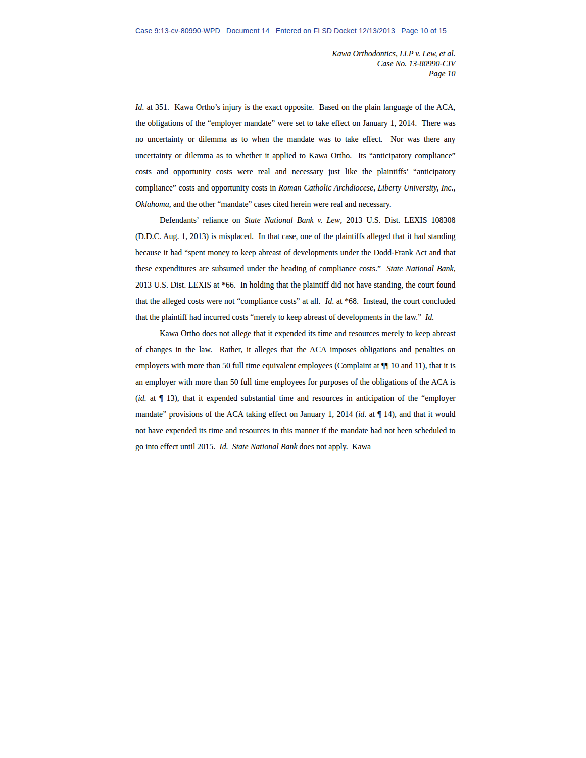Case 9:13-cv-80990-WPD Document 14 Entered on FLSD Docket 12/13/2013 Page 10 of 15
Kawa Orthodontics, LLP v. Lew, et al.
Case No. 13-80990-CIV
Page 10
Id. at 351. Kawa Ortho’s injury is the exact opposite. Based on the plain language of the ACA, the obligations of the “employer mandate” were set to take effect on January 1, 2014. There was no uncertainty or dilemma as to when the mandate was to take effect. Nor was there any uncertainty or dilemma as to whether it applied to Kawa Ortho. Its “anticipatory compliance” costs and opportunity costs were real and necessary just like the plaintiffs’ “anticipatory compliance” costs and opportunity costs in Roman Catholic Archdiocese, Liberty University, Inc., Oklahoma, and the other “mandate” cases cited herein were real and necessary.
Defendants’ reliance on State National Bank v. Lew, 2013 U.S. Dist. LEXIS 108308 (D.D.C. Aug. 1, 2013) is misplaced. In that case, one of the plaintiffs alleged that it had standing because it had “spent money to keep abreast of developments under the Dodd-Frank Act and that these expenditures are subsumed under the heading of compliance costs.” State National Bank, 2013 U.S. Dist. LEXIS at *66. In holding that the plaintiff did not have standing, the court found that the alleged costs were not “compliance costs” at all. Id. at *68. Instead, the court concluded that the plaintiff had incurred costs “merely to keep abreast of developments in the law.” Id.
Kawa Ortho does not allege that it expended its time and resources merely to keep abreast of changes in the law. Rather, it alleges that the ACA imposes obligations and penalties on employers with more than 50 full time equivalent employees (Complaint at ¶¶ 10 and 11), that it is an employer with more than 50 full time employees for purposes of the obligations of the ACA is (id. at ¶ 13), that it expended substantial time and resources in anticipation of the “employer mandate” provisions of the ACA taking effect on January 1, 2014 (id. at ¶ 14), and that it would not have expended its time and resources in this manner if the mandate had not been scheduled to go into effect until 2015. Id. State National Bank does not apply. Kawa